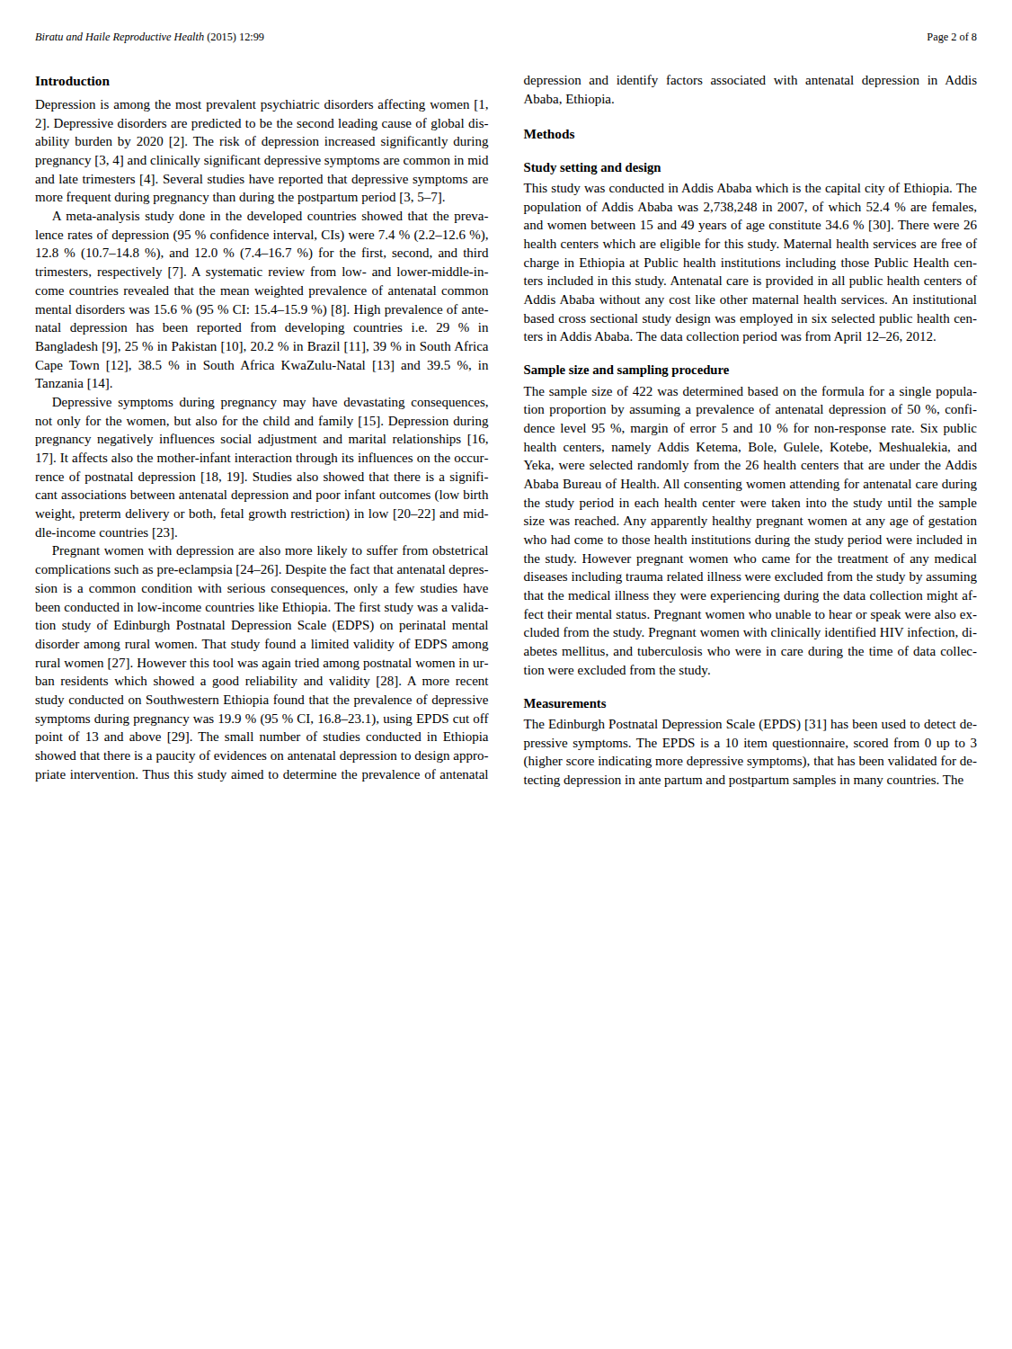Biratu and Haile Reproductive Health (2015) 12:99
Page 2 of 8
Introduction
Depression is among the most prevalent psychiatric disorders affecting women [1, 2]. Depressive disorders are predicted to be the second leading cause of global disability burden by 2020 [2]. The risk of depression increased significantly during pregnancy [3, 4] and clinically significant depressive symptoms are common in mid and late trimesters [4]. Several studies have reported that depressive symptoms are more frequent during pregnancy than during the postpartum period [3, 5–7].
A meta-analysis study done in the developed countries showed that the prevalence rates of depression (95 % confidence interval, CIs) were 7.4 % (2.2–12.6 %), 12.8 % (10.7–14.8 %), and 12.0 % (7.4–16.7 %) for the first, second, and third trimesters, respectively [7]. A systematic review from low- and lower-middle-income countries revealed that the mean weighted prevalence of antenatal common mental disorders was 15.6 % (95 % CI: 15.4–15.9 %) [8]. High prevalence of antenatal depression has been reported from developing countries i.e. 29 % in Bangladesh [9], 25 % in Pakistan [10], 20.2 % in Brazil [11], 39 % in South Africa Cape Town [12], 38.5 % in South Africa KwaZulu-Natal [13] and 39.5 %, in Tanzania [14].
Depressive symptoms during pregnancy may have devastating consequences, not only for the women, but also for the child and family [15]. Depression during pregnancy negatively influences social adjustment and marital relationships [16, 17]. It affects also the mother-infant interaction through its influences on the occurrence of postnatal depression [18, 19]. Studies also showed that there is a significant associations between antenatal depression and poor infant outcomes (low birth weight, preterm delivery or both, fetal growth restriction) in low [20–22] and middle-income countries [23].
Pregnant women with depression are also more likely to suffer from obstetrical complications such as pre-eclampsia [24–26]. Despite the fact that antenatal depression is a common condition with serious consequences, only a few studies have been conducted in low-income countries like Ethiopia. The first study was a validation study of Edinburgh Postnatal Depression Scale (EDPS) on perinatal mental disorder among rural women. That study found a limited validity of EDPS among rural women [27]. However this tool was again tried among postnatal women in urban residents which showed a good reliability and validity [28]. A more recent study conducted on Southwestern Ethiopia found that the prevalence of depressive symptoms during pregnancy was 19.9 % (95 % CI, 16.8–23.1), using EPDS cut off point of 13 and above [29]. The small number of studies conducted in Ethiopia showed that there is a paucity of evidences on antenatal depression to design appropriate intervention. Thus this study aimed to determine the prevalence of antenatal depression and identify factors associated with antenatal depression in Addis Ababa, Ethiopia.
Methods
Study setting and design
This study was conducted in Addis Ababa which is the capital city of Ethiopia. The population of Addis Ababa was 2,738,248 in 2007, of which 52.4 % are females, and women between 15 and 49 years of age constitute 34.6 % [30]. There were 26 health centers which are eligible for this study. Maternal health services are free of charge in Ethiopia at Public health institutions including those Public Health centers included in this study. Antenatal care is provided in all public health centers of Addis Ababa without any cost like other maternal health services. An institutional based cross sectional study design was employed in six selected public health centers in Addis Ababa. The data collection period was from April 12–26, 2012.
Sample size and sampling procedure
The sample size of 422 was determined based on the formula for a single population proportion by assuming a prevalence of antenatal depression of 50 %, confidence level 95 %, margin of error 5 and 10 % for non-response rate. Six public health centers, namely Addis Ketema, Bole, Gulele, Kotebe, Meshualekia, and Yeka, were selected randomly from the 26 health centers that are under the Addis Ababa Bureau of Health. All consenting women attending for antenatal care during the study period in each health center were taken into the study until the sample size was reached. Any apparently healthy pregnant women at any age of gestation who had come to those health institutions during the study period were included in the study. However pregnant women who came for the treatment of any medical diseases including trauma related illness were excluded from the study by assuming that the medical illness they were experiencing during the data collection might affect their mental status. Pregnant women who unable to hear or speak were also excluded from the study. Pregnant women with clinically identified HIV infection, diabetes mellitus, and tuberculosis who were in care during the time of data collection were excluded from the study.
Measurements
The Edinburgh Postnatal Depression Scale (EPDS) [31] has been used to detect depressive symptoms. The EPDS is a 10 item questionnaire, scored from 0 up to 3 (higher score indicating more depressive symptoms), that has been validated for detecting depression in ante partum and postpartum samples in many countries. The